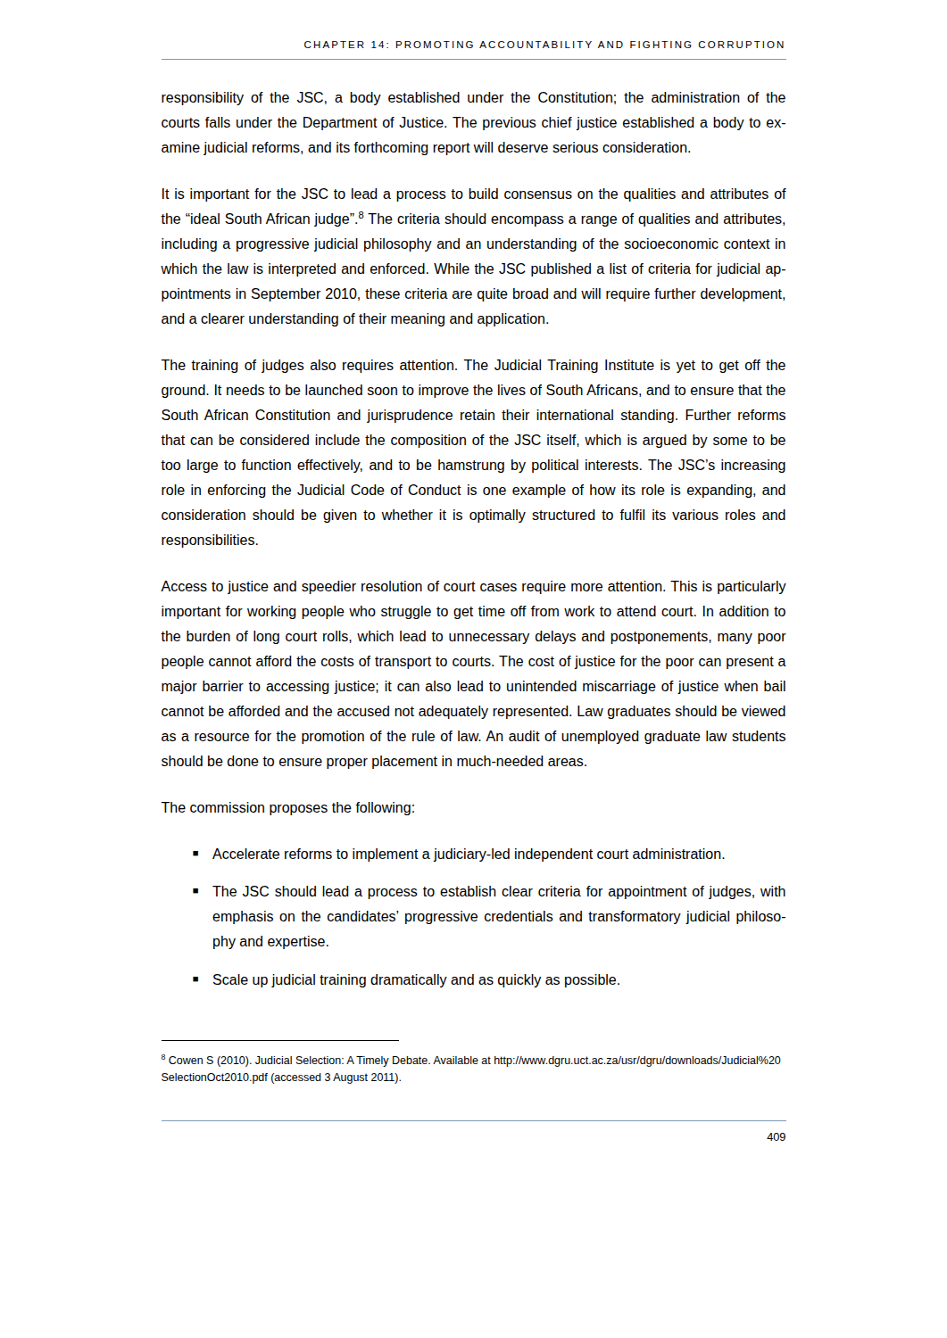Chapter 14: Promoting Accountability and Fighting Corruption
responsibility of the JSC, a body established under the Constitution; the administration of the courts falls under the Department of Justice. The previous chief justice established a body to examine judicial reforms, and its forthcoming report will deserve serious consideration.
It is important for the JSC to lead a process to build consensus on the qualities and attributes of the “ideal South African judge”.8 The criteria should encompass a range of qualities and attributes, including a progressive judicial philosophy and an understanding of the socioeconomic context in which the law is interpreted and enforced. While the JSC published a list of criteria for judicial appointments in September 2010, these criteria are quite broad and will require further development, and a clearer understanding of their meaning and application.
The training of judges also requires attention. The Judicial Training Institute is yet to get off the ground. It needs to be launched soon to improve the lives of South Africans, and to ensure that the South African Constitution and jurisprudence retain their international standing. Further reforms that can be considered include the composition of the JSC itself, which is argued by some to be too large to function effectively, and to be hamstrung by political interests. The JSC’s increasing role in enforcing the Judicial Code of Conduct is one example of how its role is expanding, and consideration should be given to whether it is optimally structured to fulfil its various roles and responsibilities.
Access to justice and speedier resolution of court cases require more attention. This is particularly important for working people who struggle to get time off from work to attend court. In addition to the burden of long court rolls, which lead to unnecessary delays and postponements, many poor people cannot afford the costs of transport to courts. The cost of justice for the poor can present a major barrier to accessing justice; it can also lead to unintended miscarriage of justice when bail cannot be afforded and the accused not adequately represented. Law graduates should be viewed as a resource for the promotion of the rule of law. An audit of unemployed graduate law students should be done to ensure proper placement in much-needed areas.
The commission proposes the following:
Accelerate reforms to implement a judiciary-led independent court administration.
The JSC should lead a process to establish clear criteria for appointment of judges, with emphasis on the candidates’ progressive credentials and transformatory judicial philosophy and expertise.
Scale up judicial training dramatically and as quickly as possible.
8 Cowen S (2010). Judicial Selection: A Timely Debate. Available at http://www.dgru.uct.ac.za/usr/dgru/downloads/Judicial%20SelectionOct2010.pdf (accessed 3 August 2011).
409